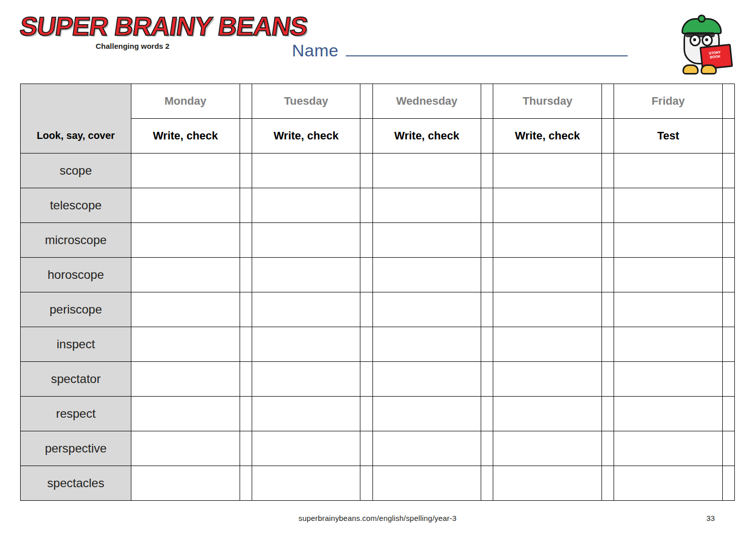SUPER BRAINY BEANS
Challenging words 2
Name
| | Monday | | Tuesday | | Wednesday | | Thursday | | Friday | |
| --- | --- | --- | --- | --- | --- | --- | --- | --- | --- | --- |
| Look, say, cover | Write, check | | Write, check | | Write, check | | Write, check | | Test | |
| scope | | | | | | | | | | |
| telescope | | | | | | | | | | |
| microscope | | | | | | | | | | |
| horoscope | | | | | | | | | | |
| periscope | | | | | | | | | | |
| inspect | | | | | | | | | | |
| spectator | | | | | | | | | | |
| respect | | | | | | | | | | |
| perspective | | | | | | | | | | |
| spectacles | | | | | | | | | | |
superbrainybeans.com/english/spelling/year-3 33